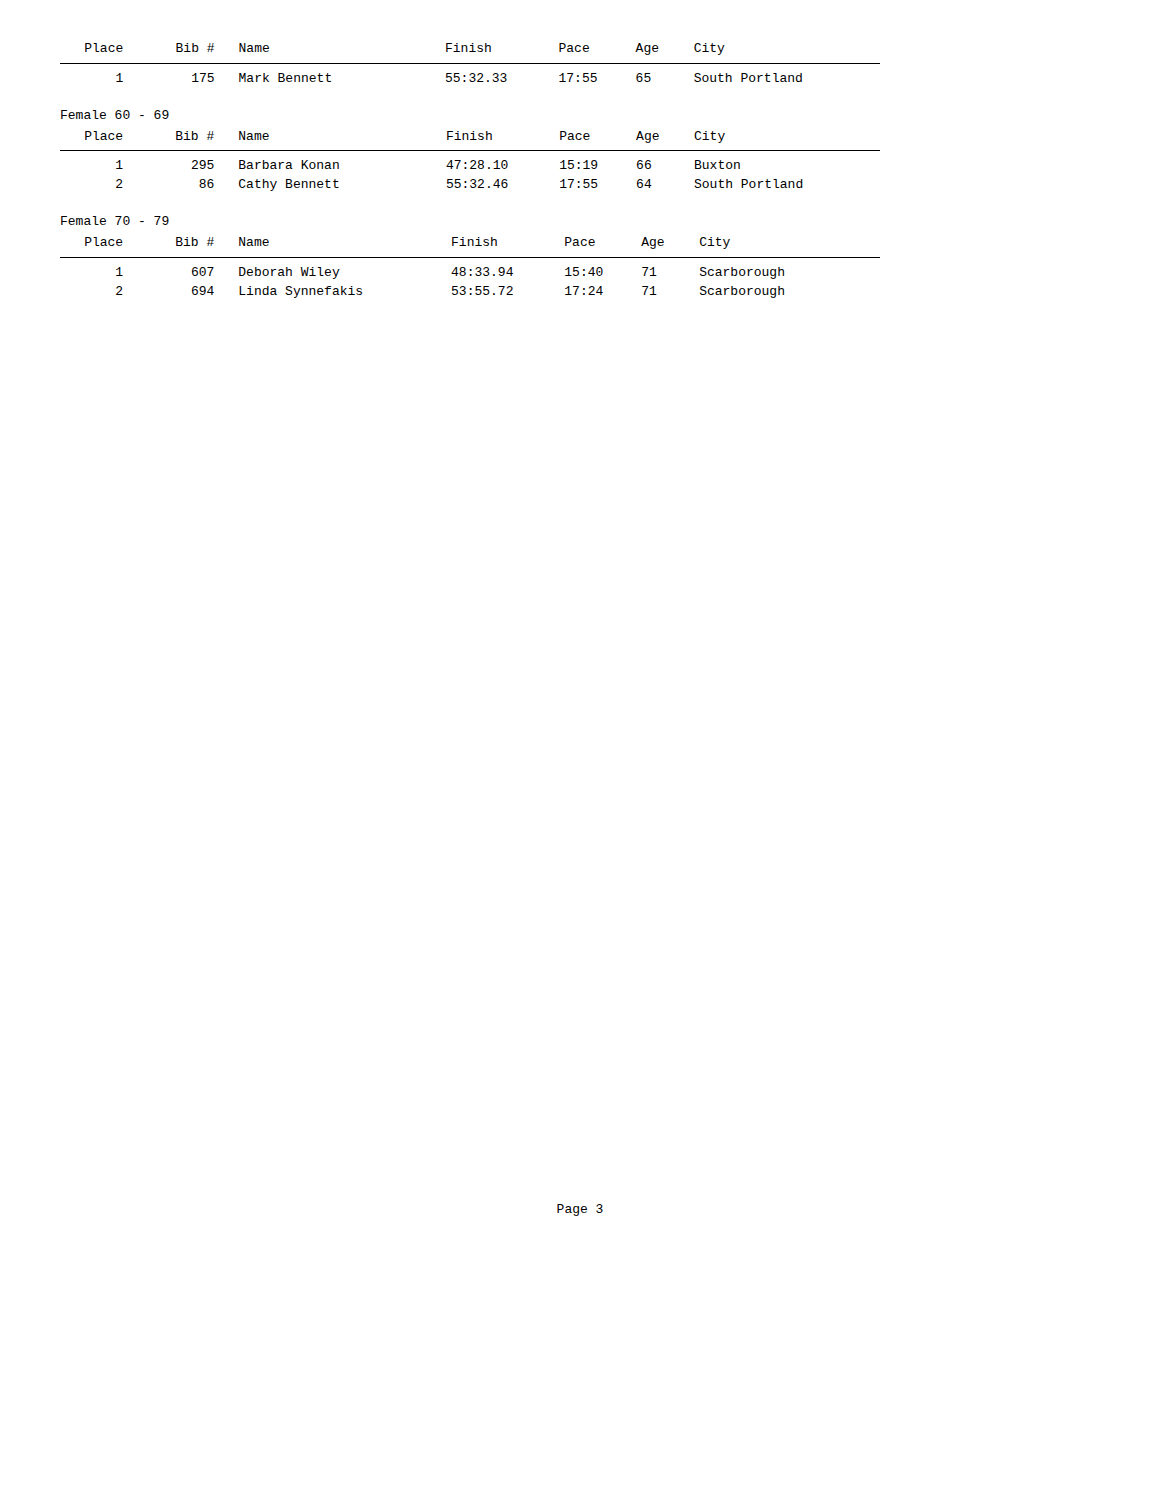| Place | Bib # | Name | Finish | Pace | Age | City |
| --- | --- | --- | --- | --- | --- | --- |
| 1 | 175 | Mark Bennett | 55:32.33 | 17:55 | 65 | South Portland |
Female 60 - 69
| Place | Bib # | Name | Finish | Pace | Age | City |
| --- | --- | --- | --- | --- | --- | --- |
| 1 | 295 | Barbara Konan | 47:28.10 | 15:19 | 66 | Buxton |
| 2 | 86 | Cathy Bennett | 55:32.46 | 17:55 | 64 | South Portland |
Female 70 - 79
| Place | Bib # | Name | Finish | Pace | Age | City |
| --- | --- | --- | --- | --- | --- | --- |
| 1 | 607 | Deborah Wiley | 48:33.94 | 15:40 | 71 | Scarborough |
| 2 | 694 | Linda Synnefakis | 53:55.72 | 17:24 | 71 | Scarborough |
Page 3